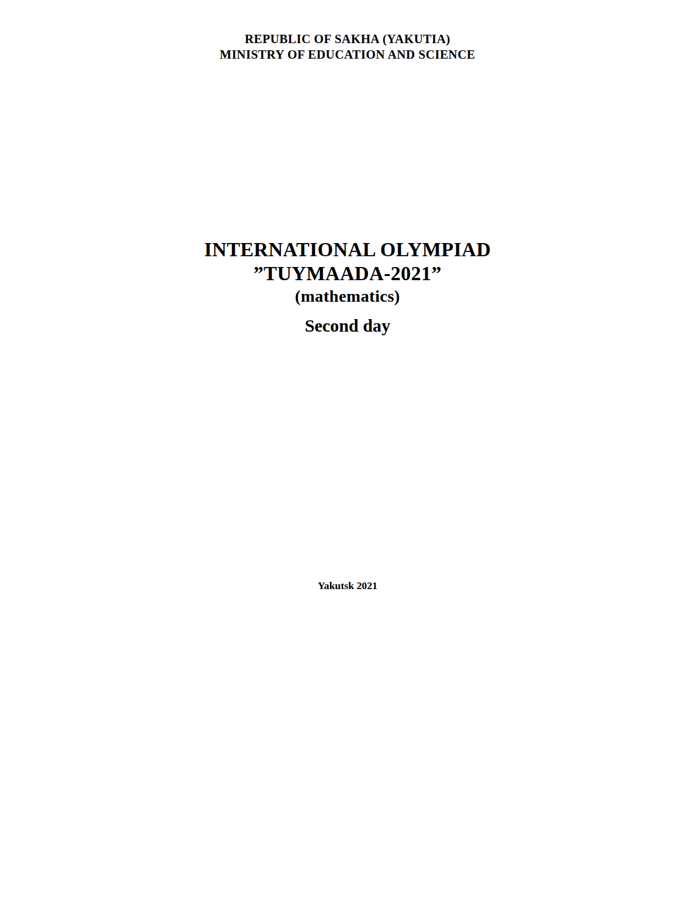REPUBLIC OF SAKHA (YAKUTIA) MINISTRY OF EDUCATION AND SCIENCE
INTERNATIONAL OLYMPIAD ”TUYMAADA-2021” (mathematics)
Second day
Yakutsk 2021